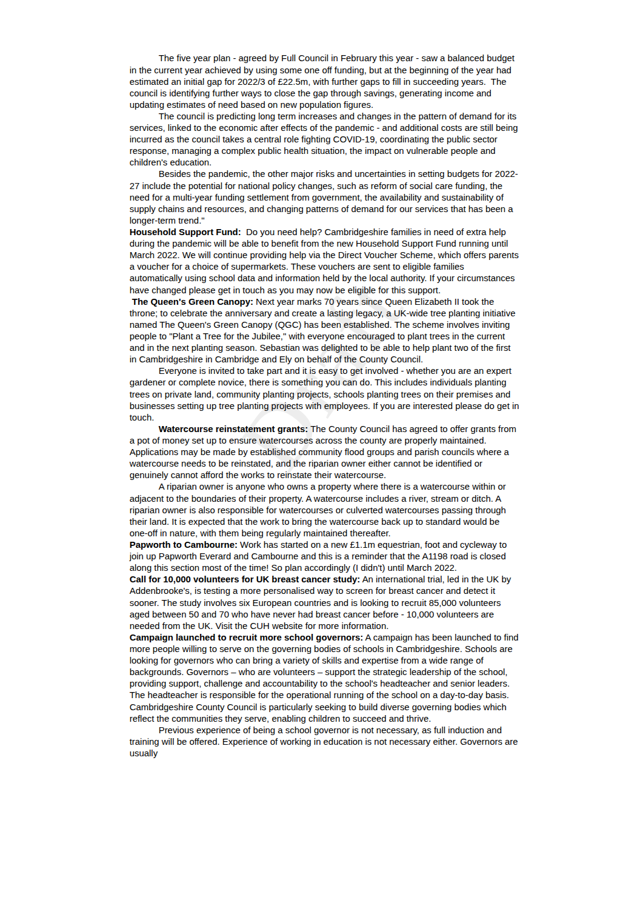Draft
The five year plan - agreed by Full Council in February this year - saw a balanced budget in the current year achieved by using some one off funding, but at the beginning of the year had estimated an initial gap for 2022/3 of £22.5m, with further gaps to fill in succeeding years. The council is identifying further ways to close the gap through savings, generating income and updating estimates of need based on new population figures.
The council is predicting long term increases and changes in the pattern of demand for its services, linked to the economic after effects of the pandemic - and additional costs are still being incurred as the council takes a central role fighting COVID-19, coordinating the public sector response, managing a complex public health situation, the impact on vulnerable people and children's education.
Besides the pandemic, the other major risks and uncertainties in setting budgets for 2022- 27 include the potential for national policy changes, such as reform of social care funding, the need for a multi-year funding settlement from government, the availability and sustainability of supply chains and resources, and changing patterns of demand for our services that has been a longer-term trend."
Household Support Fund: Do you need help? Cambridgeshire families in need of extra help during the pandemic will be able to benefit from the new Household Support Fund running until March 2022. We will continue providing help via the Direct Voucher Scheme, which offers parents a voucher for a choice of supermarkets. These vouchers are sent to eligible families automatically using school data and information held by the local authority. If your circumstances have changed please get in touch as you may now be eligible for this support.
The Queen's Green Canopy: Next year marks 70 years since Queen Elizabeth II took the throne; to celebrate the anniversary and create a lasting legacy, a UK-wide tree planting initiative named The Queen's Green Canopy (QGC) has been established. The scheme involves inviting people to "Plant a Tree for the Jubilee," with everyone encouraged to plant trees in the current and in the next planting season. Sebastian was delighted to be able to help plant two of the first in Cambridgeshire in Cambridge and Ely on behalf of the County Council.
Everyone is invited to take part and it is easy to get involved - whether you are an expert gardener or complete novice, there is something you can do. This includes individuals planting trees on private land, community planting projects, schools planting trees on their premises and businesses setting up tree planting projects with employees. If you are interested please do get in touch.
Watercourse reinstatement grants: The County Council has agreed to offer grants from a pot of money set up to ensure watercourses across the county are properly maintained. Applications may be made by established community flood groups and parish councils where a watercourse needs to be reinstated, and the riparian owner either cannot be identified or genuinely cannot afford the works to reinstate their watercourse.
A riparian owner is anyone who owns a property where there is a watercourse within or adjacent to the boundaries of their property. A watercourse includes a river, stream or ditch. A riparian owner is also responsible for watercourses or culverted watercourses passing through their land. It is expected that the work to bring the watercourse back up to standard would be one-off in nature, with them being regularly maintained thereafter.
Papworth to Cambourne: Work has started on a new £1.1m equestrian, foot and cycleway to join up Papworth Everard and Cambourne and this is a reminder that the A1198 road is closed along this section most of the time! So plan accordingly (I didn't) until March 2022.
Call for 10,000 volunteers for UK breast cancer study: An international trial, led in the UK by Addenbrooke's, is testing a more personalised way to screen for breast cancer and detect it sooner. The study involves six European countries and is looking to recruit 85,000 volunteers aged between 50 and 70 who have never had breast cancer before - 10,000 volunteers are needed from the UK. Visit the CUH website for more information.
Campaign launched to recruit more school governors: A campaign has been launched to find more people willing to serve on the governing bodies of schools in Cambridgeshire. Schools are looking for governors who can bring a variety of skills and expertise from a wide range of backgrounds. Governors – who are volunteers – support the strategic leadership of the school, providing support, challenge and accountability to the school's headteacher and senior leaders. The headteacher is responsible for the operational running of the school on a day-to-day basis. Cambridgeshire County Council is particularly seeking to build diverse governing bodies which reflect the communities they serve, enabling children to succeed and thrive.
Previous experience of being a school governor is not necessary, as full induction and training will be offered. Experience of working in education is not necessary either. Governors are usually